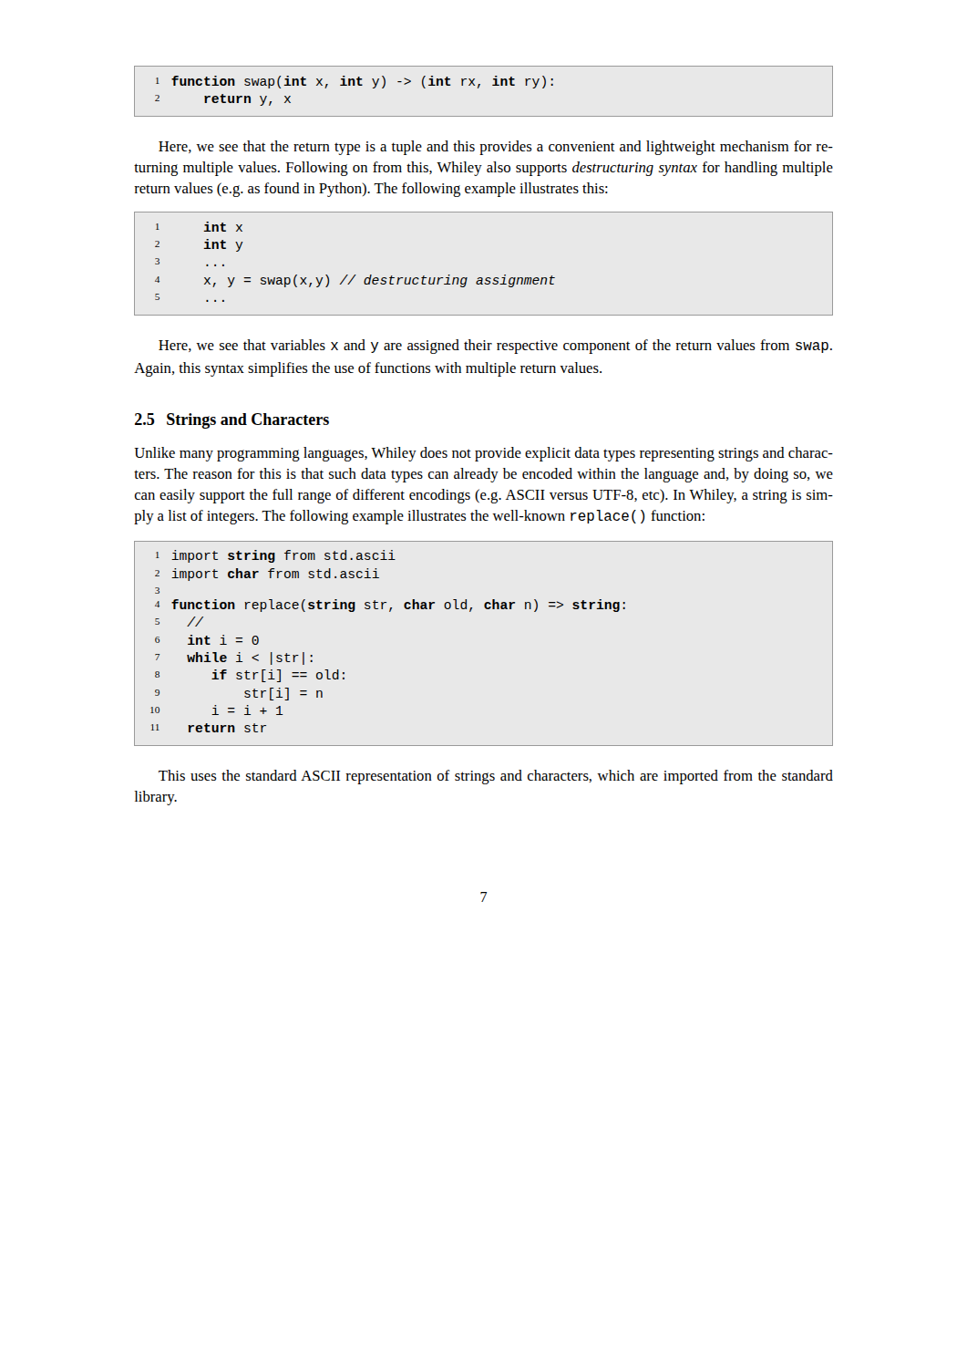| 1 | function swap( int x, int y) -> ( int rx, int ry): |
| 2 | return y, x |
Here, we see that the return type is a tuple and this provides a convenient and lightweight mechanism for returning multiple values. Following on from this, Whiley also supports destructuring syntax for handling multiple return values (e.g. as found in Python). The following example illustrates this:
| 1 | int x |
| 2 | int y |
| 3 | ... |
| 4 | x, y = swap(x,y) // destructuring assignment |
| 5 | ... |
Here, we see that variables x and y are assigned their respective component of the return values from swap. Again, this syntax simplifies the use of functions with multiple return values.
2.5 Strings and Characters
Unlike many programming languages, Whiley does not provide explicit data types representing strings and characters. The reason for this is that such data types can already be encoded within the language and, by doing so, we can easily support the full range of different encodings (e.g. ASCII versus UTF-8, etc). In Whiley, a string is simply a list of integers. The following example illustrates the well-known replace() function:
| 1 | import string from std.ascii |
| 2 | import char from std.ascii |
| 3 | |
| 4 | function replace( string str, char old, char n) => string : |
| 5 | // |
| 6 | int i = 0 |
| 7 | while i < /str/: |
| 8 | if str[i] == old: |
| 9 | str[i] = n |
| 10 | i = i + 1 |
| 11 | return str |
This uses the standard ASCII representation of strings and characters, which are imported from the standard library.
7